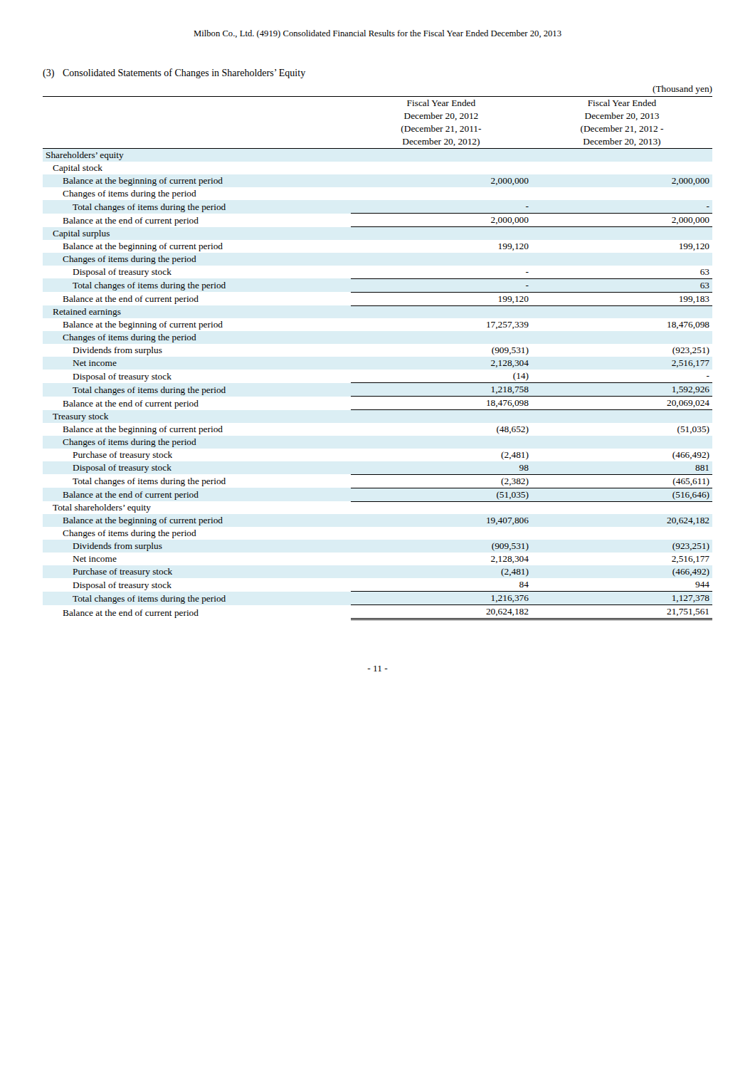Milbon Co., Ltd. (4919) Consolidated Financial Results for the Fiscal Year Ended December 20, 2013
(3) Consolidated Statements of Changes in Shareholders’ Equity
(Thousand yen)
| | Fiscal Year Ended | Fiscal Year Ended |
| --- | --- | --- |
| | December 20, 2012 | December 20, 2013 |
| | (December 21, 2011- | (December 21, 2012 - |
| | December 20, 2012) | December 20, 2013) |
| Shareholders’ equity | | |
| Capital stock | | |
| Balance at the beginning of current period | 2,000,000 | 2,000,000 |
| Changes of items during the period | | |
| Total changes of items during the period | - | - |
| Balance at the end of current period | 2,000,000 | 2,000,000 |
| Capital surplus | | |
| Balance at the beginning of current period | 199,120 | 199,120 |
| Changes of items during the period | | |
| Disposal of treasury stock | - | 63 |
| Total changes of items during the period | - | 63 |
| Balance at the end of current period | 199,120 | 199,183 |
| Retained earnings | | |
| Balance at the beginning of current period | 17,257,339 | 18,476,098 |
| Changes of items during the period | | |
| Dividends from surplus | (909,531) | (923,251) |
| Net income | 2,128,304 | 2,516,177 |
| Disposal of treasury stock | (14) | - |
| Total changes of items during the period | 1,218,758 | 1,592,926 |
| Balance at the end of current period | 18,476,098 | 20,069,024 |
| Treasury stock | | |
| Balance at the beginning of current period | (48,652) | (51,035) |
| Changes of items during the period | | |
| Purchase of treasury stock | (2,481) | (466,492) |
| Disposal of treasury stock | 98 | 881 |
| Total changes of items during the period | (2,382) | (465,611) |
| Balance at the end of current period | (51,035) | (516,646) |
| Total shareholders’ equity | | |
| Balance at the beginning of current period | 19,407,806 | 20,624,182 |
| Changes of items during the period | | |
| Dividends from surplus | (909,531) | (923,251) |
| Net income | 2,128,304 | 2,516,177 |
| Purchase of treasury stock | (2,481) | (466,492) |
| Disposal of treasury stock | 84 | 944 |
| Total changes of items during the period | 1,216,376 | 1,127,378 |
| Balance at the end of current period | 20,624,182 | 21,751,561 |
- 11 -